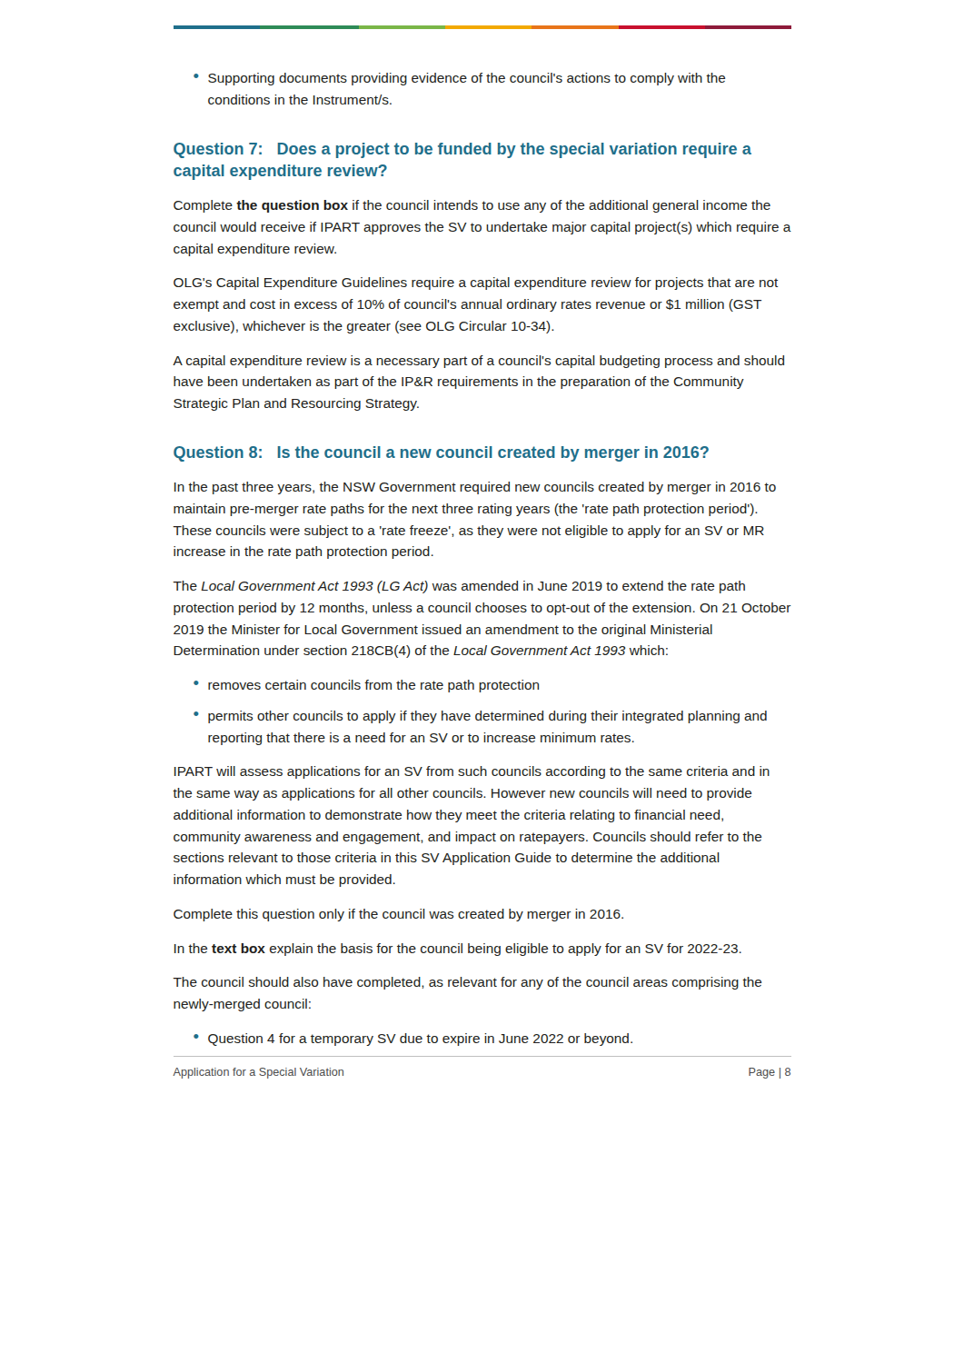Supporting documents providing evidence of the council's actions to comply with the conditions in the Instrument/s.
Question 7: Does a project to be funded by the special variation require a capital expenditure review?
Complete the question box if the council intends to use any of the additional general income the council would receive if IPART approves the SV to undertake major capital project(s) which require a capital expenditure review.
OLG's Capital Expenditure Guidelines require a capital expenditure review for projects that are not exempt and cost in excess of 10% of council's annual ordinary rates revenue or $1 million (GST exclusive), whichever is the greater (see OLG Circular 10-34).
A capital expenditure review is a necessary part of a council's capital budgeting process and should have been undertaken as part of the IP&R requirements in the preparation of the Community Strategic Plan and Resourcing Strategy.
Question 8: Is the council a new council created by merger in 2016?
In the past three years, the NSW Government required new councils created by merger in 2016 to maintain pre-merger rate paths for the next three rating years (the 'rate path protection period'). These councils were subject to a 'rate freeze', as they were not eligible to apply for an SV or MR increase in the rate path protection period.
The Local Government Act 1993 (LG Act) was amended in June 2019 to extend the rate path protection period by 12 months, unless a council chooses to opt-out of the extension. On 21 October 2019 the Minister for Local Government issued an amendment to the original Ministerial Determination under section 218CB(4) of the Local Government Act 1993 which:
removes certain councils from the rate path protection
permits other councils to apply if they have determined during their integrated planning and reporting that there is a need for an SV or to increase minimum rates.
IPART will assess applications for an SV from such councils according to the same criteria and in the same way as applications for all other councils. However new councils will need to provide additional information to demonstrate how they meet the criteria relating to financial need, community awareness and engagement, and impact on ratepayers. Councils should refer to the sections relevant to those criteria in this SV Application Guide to determine the additional information which must be provided.
Complete this question only if the council was created by merger in 2016.
In the text box explain the basis for the council being eligible to apply for an SV for 2022-23.
The council should also have completed, as relevant for any of the council areas comprising the newly-merged council:
Question 4 for a temporary SV due to expire in June 2022 or beyond.
Application for a Special Variation
Page | 8